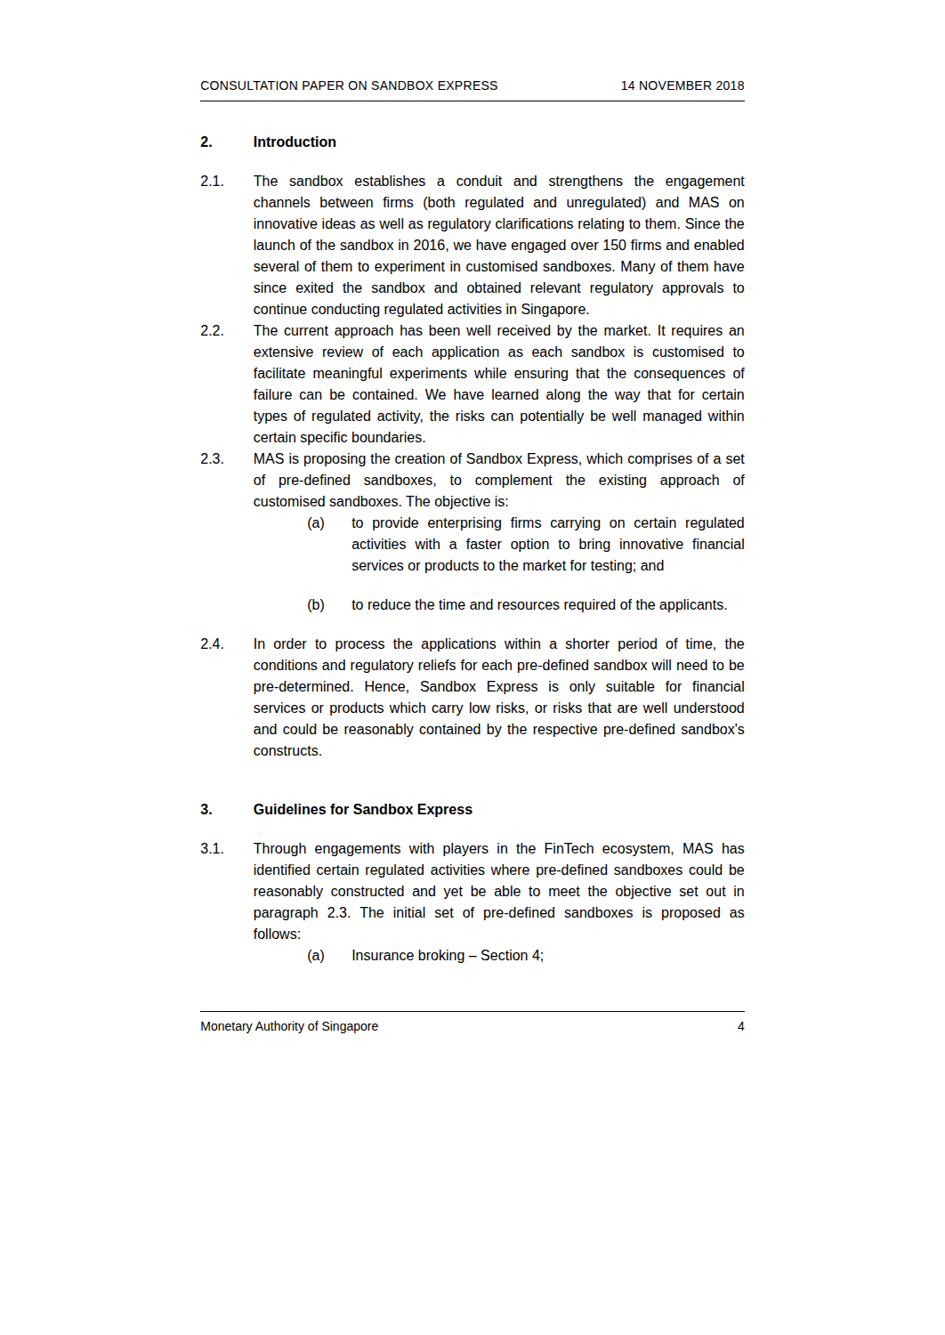CONSULTATION PAPER ON SANDBOX EXPRESS 14 NOVEMBER 2018
2. Introduction
2.1. The sandbox establishes a conduit and strengthens the engagement channels between firms (both regulated and unregulated) and MAS on innovative ideas as well as regulatory clarifications relating to them. Since the launch of the sandbox in 2016, we have engaged over 150 firms and enabled several of them to experiment in customised sandboxes. Many of them have since exited the sandbox and obtained relevant regulatory approvals to continue conducting regulated activities in Singapore.
2.2. The current approach has been well received by the market. It requires an extensive review of each application as each sandbox is customised to facilitate meaningful experiments while ensuring that the consequences of failure can be contained. We have learned along the way that for certain types of regulated activity, the risks can potentially be well managed within certain specific boundaries.
2.3. MAS is proposing the creation of Sandbox Express, which comprises of a set of pre-defined sandboxes, to complement the existing approach of customised sandboxes. The objective is:
(a) to provide enterprising firms carrying on certain regulated activities with a faster option to bring innovative financial services or products to the market for testing; and
(b) to reduce the time and resources required of the applicants.
2.4. In order to process the applications within a shorter period of time, the conditions and regulatory reliefs for each pre-defined sandbox will need to be pre-determined. Hence, Sandbox Express is only suitable for financial services or products which carry low risks, or risks that are well understood and could be reasonably contained by the respective pre-defined sandbox's constructs.
3. Guidelines for Sandbox Express
3.1. Through engagements with players in the FinTech ecosystem, MAS has identified certain regulated activities where pre-defined sandboxes could be reasonably constructed and yet be able to meet the objective set out in paragraph 2.3. The initial set of pre-defined sandboxes is proposed as follows:
(a) Insurance broking – Section 4;
Monetary Authority of Singapore 4